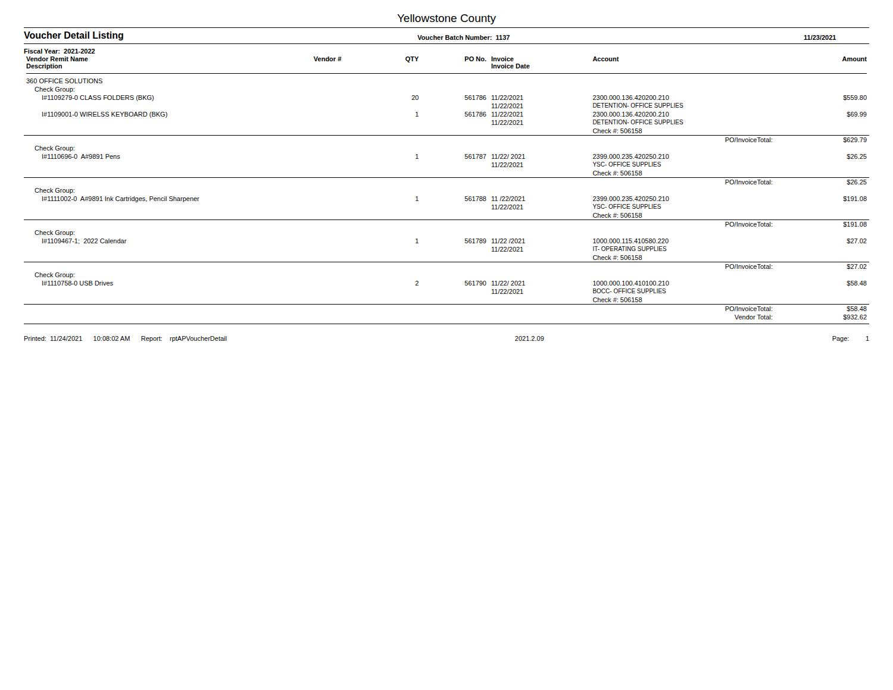Yellowstone County
Voucher Detail Listing
Voucher Batch Number: 1137
11/23/2021
Fiscal Year: 2021-2022
| Vendor Remit Name Description | Vendor # | QTY | PO No. | Invoice Invoice Date | Account | Amount |
| --- | --- | --- | --- | --- | --- | --- |
| 360 OFFICE SOLUTIONS |
| Check Group: |
| I#1109279-0 CLASS FOLDERS (BKG) | | 20 | 561786 | 11/22/2021 | 2300.000.136.420200.210 | $559.80 |
| | | | | 11/22/2021 | DETENTION- OFFICE SUPPLIES | |
| I#1109001-0 WIRELSS KEYBOARD (BKG) | | 1 | 561786 | 11/22/2021 | 2300.000.136.420200.210 | $69.99 |
| | | | | 11/22/2021 | DETENTION- OFFICE SUPPLIES | |
| | | | | | Check #: 506158 | |
| | PO/InvoiceTotal: | $629.79 |
| Check Group: |
| I#1110696-0 A#9891 Pens | | 1 | 561787 | 11/22/ 2021 | 2399.000.235.420250.210 | $26.25 |
| | | | | 11/22/2021 | YSC- OFFICE SUPPLIES | |
| | | | | | Check #: 506158 | |
| | PO/InvoiceTotal: | $26.25 |
| Check Group: |
| I#1111002-0 A#9891 Ink Cartridges, Pencil Sharpener | | 1 | 561788 | 11 /22/2021 | 2399.000.235.420250.210 | $191.08 |
| | | | | 11/22/2021 | YSC- OFFICE SUPPLIES | |
| | | | | | Check #: 506158 | |
| | PO/InvoiceTotal: | $191.08 |
| Check Group: |
| I#1109467-1; 2022 Calendar | | 1 | 561789 | 11/22 /2021 | 1000.000.115.410580.220 | $27.02 |
| | | | | 11/22/2021 | IT- OPERATING SUPPLIES | |
| | | | | | Check #: 506158 | |
| | PO/InvoiceTotal: | $27.02 |
| Check Group: |
| I#1110758-0 USB Drives | | 2 | 561790 | 11/22/ 2021 | 1000.000.100.410100.210 | $58.48 |
| | | | | 11/22/2021 | BOCC- OFFICE SUPPLIES | |
| | | | | | Check #: 506158 | |
| | PO/InvoiceTotal: | $58.48 |
| | Vendor Total: | $932.62 |
Printed: 11/24/2021 10:08:02 AM Report: rptAPVoucherDetail
2021.2.09
Page: 1